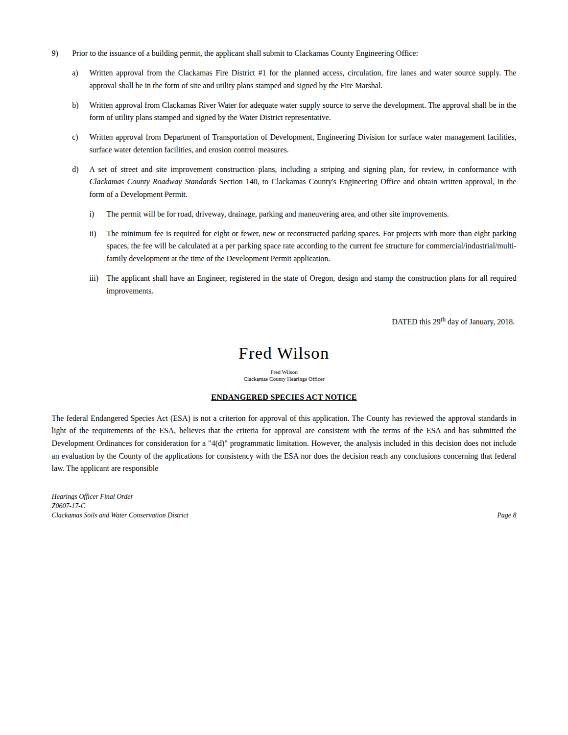9) Prior to the issuance of a building permit, the applicant shall submit to Clackamas County Engineering Office:
a) Written approval from the Clackamas Fire District #1 for the planned access, circulation, fire lanes and water source supply. The approval shall be in the form of site and utility plans stamped and signed by the Fire Marshal.
b) Written approval from Clackamas River Water for adequate water supply source to serve the development. The approval shall be in the form of utility plans stamped and signed by the Water District representative.
c) Written approval from Department of Transportation of Development, Engineering Division for surface water management facilities, surface water detention facilities, and erosion control measures.
d) A set of street and site improvement construction plans, including a striping and signing plan, for review, in conformance with Clackamas County Roadway Standards Section 140, to Clackamas County's Engineering Office and obtain written approval, in the form of a Development Permit.
i) The permit will be for road, driveway, drainage, parking and maneuvering area, and other site improvements.
ii) The minimum fee is required for eight or fewer, new or reconstructed parking spaces. For projects with more than eight parking spaces, the fee will be calculated at a per parking space rate according to the current fee structure for commercial/industrial/multi-family development at the time of the Development Permit application.
iii) The applicant shall have an Engineer, registered in the state of Oregon, design and stamp the construction plans for all required improvements.
DATED this 29th day of January, 2018.
Fred Wilson
Fred Wilson
Clackamas County Hearings Officer
ENDANGERED SPECIES ACT NOTICE
The federal Endangered Species Act (ESA) is not a criterion for approval of this application. The County has reviewed the approval standards in light of the requirements of the ESA, believes that the criteria for approval are consistent with the terms of the ESA and has submitted the Development Ordinances for consideration for a "4(d)" programmatic limitation. However, the analysis included in this decision does not include an evaluation by the County of the applications for consistency with the ESA nor does the decision reach any conclusions concerning that federal law. The applicant are responsible
Hearings Officer Final Order
Z0607-17-C
Clackamas Soils and Water Conservation District Page 8